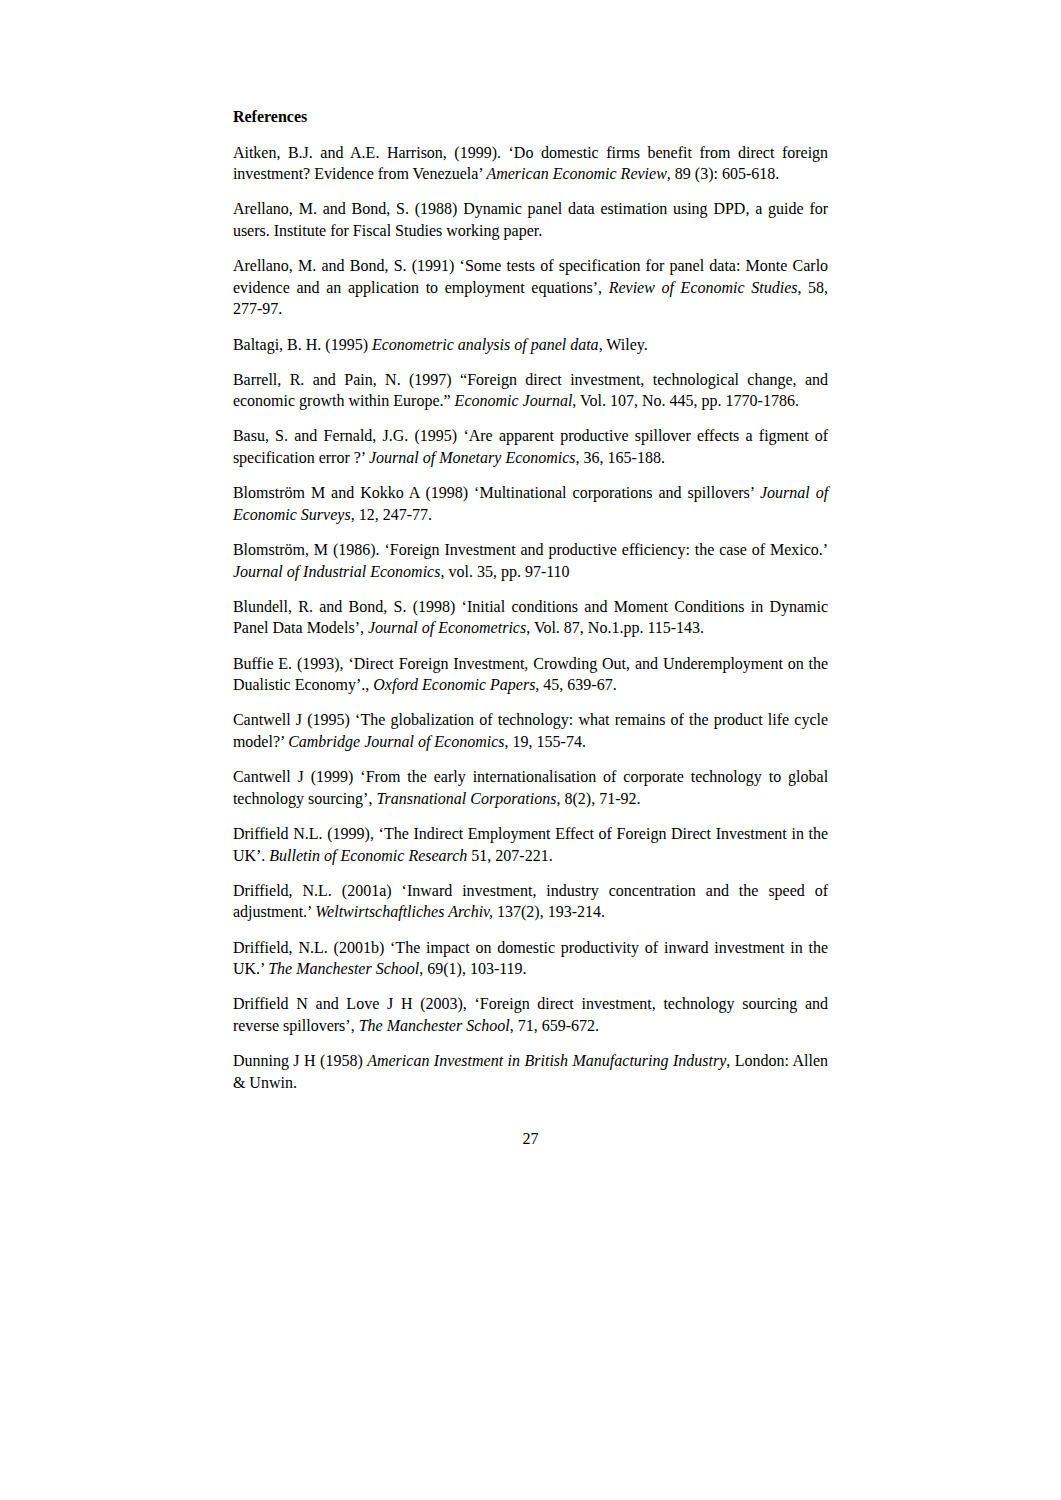References
Aitken, B.J. and A.E. Harrison, (1999). ‘Do domestic firms benefit from direct foreign investment? Evidence from Venezuela’ American Economic Review, 89 (3): 605-618.
Arellano, M. and Bond, S. (1988) Dynamic panel data estimation using DPD, a guide for users. Institute for Fiscal Studies working paper.
Arellano, M. and Bond, S. (1991) ‘Some tests of specification for panel data: Monte Carlo evidence and an application to employment equations’, Review of Economic Studies, 58, 277-97.
Baltagi, B. H. (1995) Econometric analysis of panel data, Wiley.
Barrell, R. and Pain, N. (1997) “Foreign direct investment, technological change, and economic growth within Europe.” Economic Journal, Vol. 107, No. 445, pp. 1770-1786.
Basu, S. and Fernald, J.G. (1995) ‘Are apparent productive spillover effects a figment of specification error ?’ Journal of Monetary Economics, 36, 165-188.
Blomström M and Kokko A (1998) ‘Multinational corporations and spillovers’ Journal of Economic Surveys, 12, 247-77.
Blomström, M (1986). ‘Foreign Investment and productive efficiency: the case of Mexico.’ Journal of Industrial Economics, vol. 35, pp. 97-110
Blundell, R. and Bond, S. (1998) ‘Initial conditions and Moment Conditions in Dynamic Panel Data Models’, Journal of Econometrics, Vol. 87, No.1.pp. 115-143.
Buffie E. (1993), ‘Direct Foreign Investment, Crowding Out, and Underemployment on the Dualistic Economy’., Oxford Economic Papers, 45, 639-67.
Cantwell J (1995) ‘The globalization of technology: what remains of the product life cycle model?’ Cambridge Journal of Economics, 19, 155-74.
Cantwell J (1999) ‘From the early internationalisation of corporate technology to global technology sourcing’, Transnational Corporations, 8(2), 71-92.
Driffield N.L. (1999), ‘The Indirect Employment Effect of Foreign Direct Investment in the UK’. Bulletin of Economic Research 51, 207-221.
Driffield, N.L. (2001a) ‘Inward investment, industry concentration and the speed of adjustment.’ Weltwirtschaftliches Archiv, 137(2), 193-214.
Driffield, N.L. (2001b) ‘The impact on domestic productivity of inward investment in the UK.’ The Manchester School, 69(1), 103-119.
Driffield N and Love J H (2003), ‘Foreign direct investment, technology sourcing and reverse spillovers’, The Manchester School, 71, 659-672.
Dunning J H (1958) American Investment in British Manufacturing Industry, London: Allen & Unwin.
27